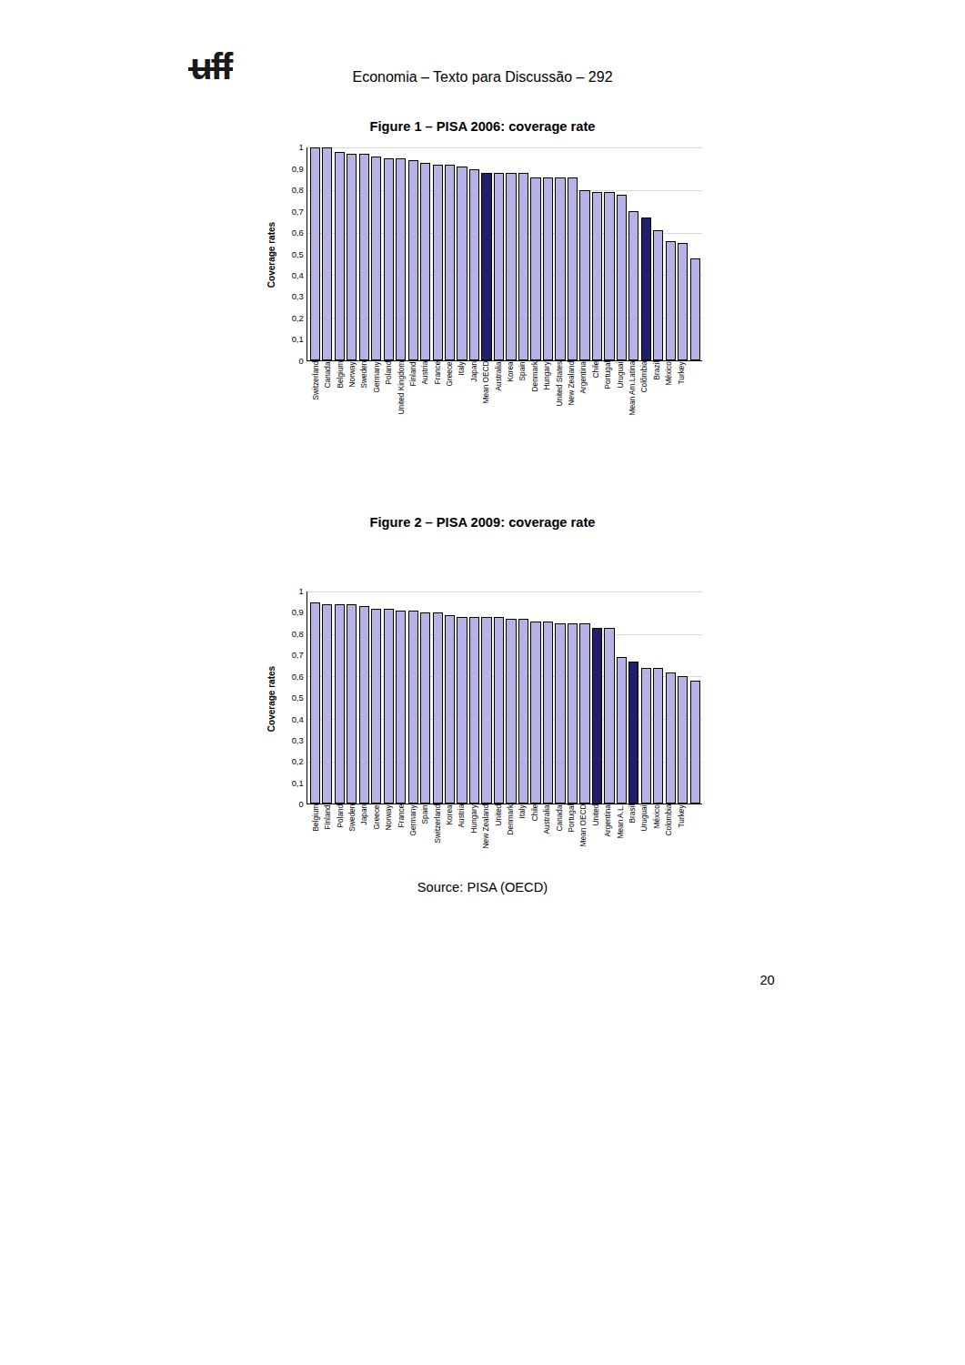uff
Economia – Texto para Discussão – 292
Figure 1 – PISA 2006: coverage rate
Coverage rates
1 0,9 0,8 0,7 0,6 0,5 0,4 0,3 0,2 0,1 0
Switzerland Canada Belgium Norway Sweden Germany Poland United Kingdom Finland Austria France Greece Italy Japan Mean OECD Australia Korea Spain Denmark Hungary United States New Zealand Argentina Chile Portugal Uruguai Mean Am.Latina Colômbia Brazil México Turkey
Figure 2 – PISA 2009: coverage rate
Coverage rates
1 0,9 0,8 0,7 0,6 0,5 0,4 0,3 0,2 0,1 0
Belgium Finland Poland Sweden Japan Greece Norway France Germany Spain Switzerland Korea Austria Hungary New Zealand United Denmark Italy Chile Australia Canada Portugal Mean OECD United Argentina Mean A.L. Brasil Uruguai México Colombia Turkey
Source: PISA (OECD)
20